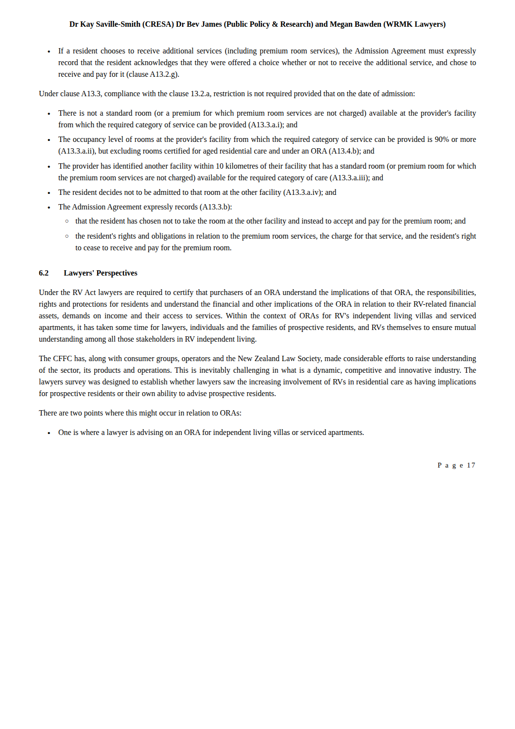Dr Kay Saville-Smith (CRESA) Dr Bev James (Public Policy & Research) and Megan Bawden (WRMK Lawyers)
If a resident chooses to receive additional services (including premium room services), the Admission Agreement must expressly record that the resident acknowledges that they were offered a choice whether or not to receive the additional service, and chose to receive and pay for it (clause A13.2.g).
Under clause A13.3, compliance with the clause 13.2.a, restriction is not required provided that on the date of admission:
There is not a standard room (or a premium for which premium room services are not charged) available at the provider's facility from which the required category of service can be provided (A13.3.a.i); and
The occupancy level of rooms at the provider's facility from which the required category of service can be provided is 90% or more (A13.3.a.ii), but excluding rooms certified for aged residential care and under an ORA (A13.4.b); and
The provider has identified another facility within 10 kilometres of their facility that has a standard room (or premium room for which the premium room services are not charged) available for the required category of care (A13.3.a.iii); and
The resident decides not to be admitted to that room at the other facility (A13.3.a.iv); and
The Admission Agreement expressly records (A13.3.b):
that the resident has chosen not to take the room at the other facility and instead to accept and pay for the premium room; and
the resident's rights and obligations in relation to the premium room services, the charge for that service, and the resident's right to cease to receive and pay for the premium room.
6.2 Lawyers' Perspectives
Under the RV Act lawyers are required to certify that purchasers of an ORA understand the implications of that ORA, the responsibilities, rights and protections for residents and understand the financial and other implications of the ORA in relation to their RV-related financial assets, demands on income and their access to services. Within the context of ORAs for RV's independent living villas and serviced apartments, it has taken some time for lawyers, individuals and the families of prospective residents, and RVs themselves to ensure mutual understanding among all those stakeholders in RV independent living.
The CFFC has, along with consumer groups, operators and the New Zealand Law Society, made considerable efforts to raise understanding of the sector, its products and operations. This is inevitably challenging in what is a dynamic, competitive and innovative industry. The lawyers survey was designed to establish whether lawyers saw the increasing involvement of RVs in residential care as having implications for prospective residents or their own ability to advise prospective residents.
There are two points where this might occur in relation to ORAs:
One is where a lawyer is advising on an ORA for independent living villas or serviced apartments.
P a g e 17